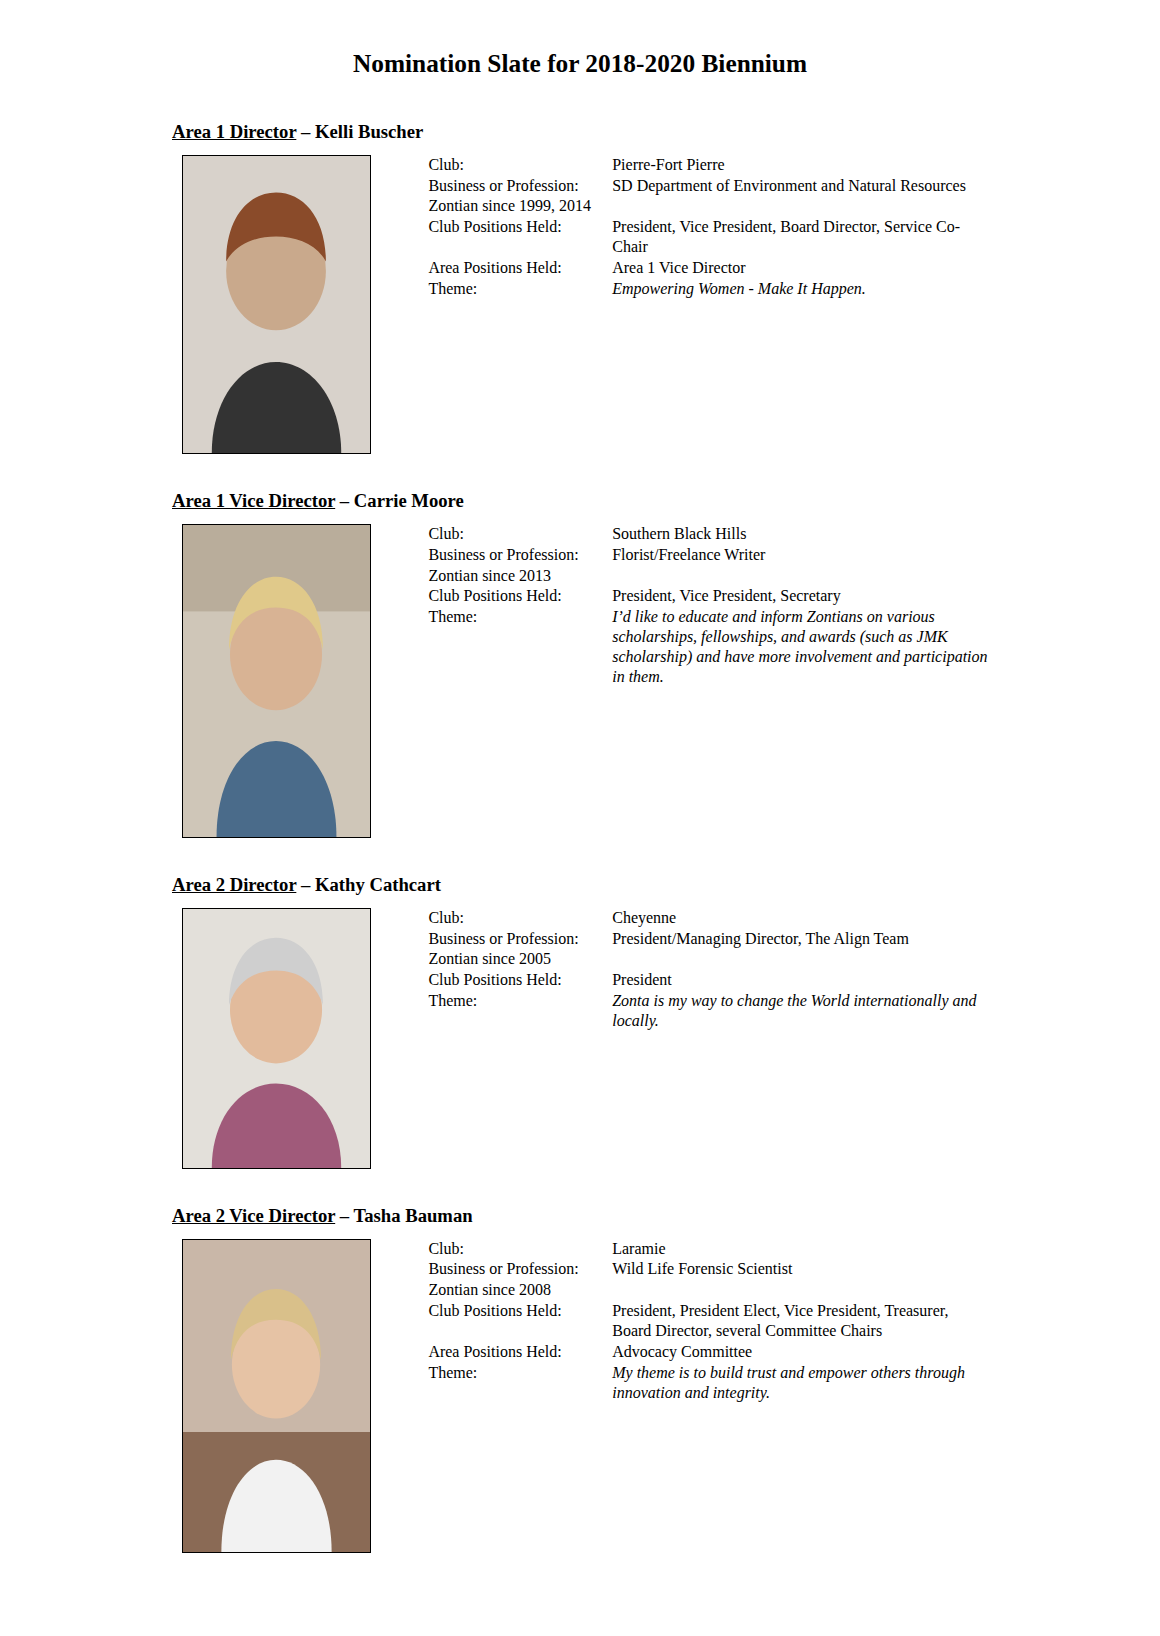Nomination Slate for 2018-2020 Biennium
Area 1 Director – Kelli Buscher
| Club: | Pierre-Fort Pierre |
| Business or Profession: | SD Department of Environment and Natural Resources |
| Zontian since 1999, 2014 |
| Club Positions Held: | President, Vice President, Board Director, Service Co-Chair |
| Area Positions Held: | Area 1 Vice Director |
| Theme: | Empowering Women - Make It Happen. |
Area 1 Vice Director – Carrie Moore
| Club: | Southern Black Hills |
| Business or Profession: | Florist/Freelance Writer |
| Zontian since 2013 |
| Club Positions Held: | President, Vice President, Secretary |
| Theme: | I’d like to educate and inform Zontians on various scholarships, fellowships, and awards (such as JMK scholarship) and have more involvement and participation in them. |
Area 2 Director – Kathy Cathcart
| Club: | Cheyenne |
| Business or Profession: | President/Managing Director, The Align Team |
| Zontian since 2005 |
| Club Positions Held: | President |
| Theme: | Zonta is my way to change the World internationally and locally. |
Area 2 Vice Director – Tasha Bauman
| Club: | Laramie |
| Business or Profession: | Wild Life Forensic Scientist |
| Zontian since 2008 |
| Club Positions Held: | President, President Elect, Vice President, Treasurer, Board Director, several Committee Chairs |
| Area Positions Held: | Advocacy Committee |
| Theme: | My theme is to build trust and empower others through innovation and integrity. |